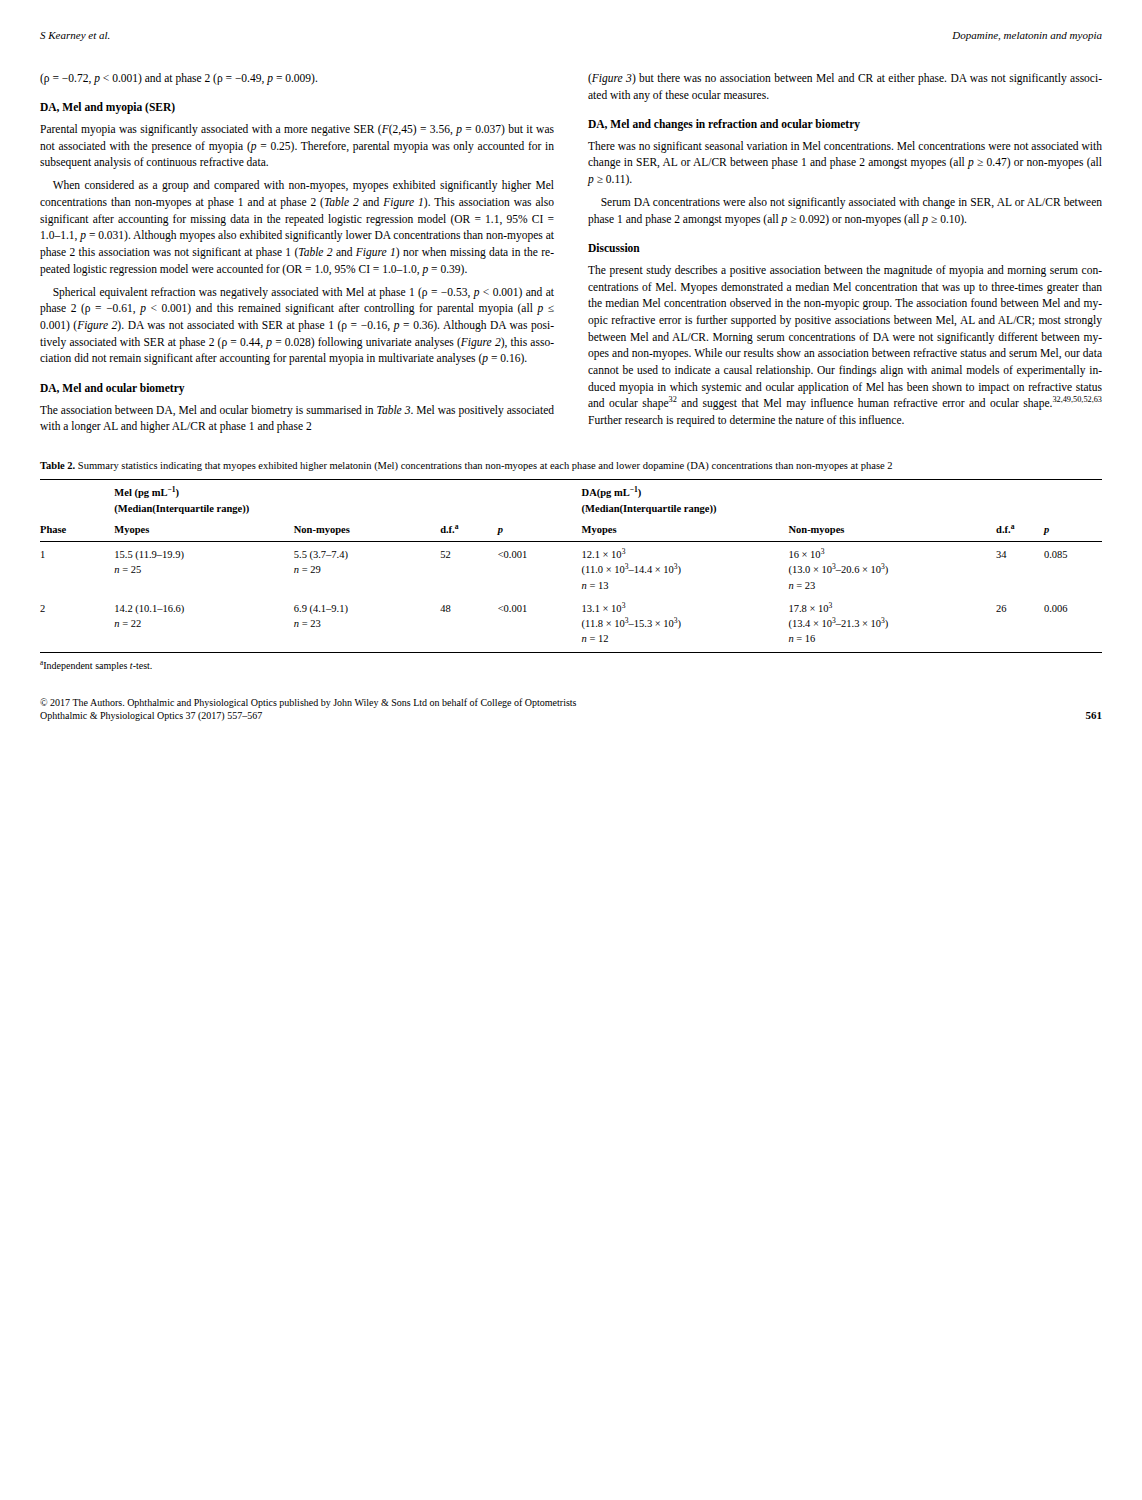S Kearney et al.
Dopamine, melatonin and myopia
(ρ = −0.72, p < 0.001) and at phase 2 (ρ = −0.49, p = 0.009).
DA, Mel and myopia (SER)
Parental myopia was significantly associated with a more negative SER (F(2,45) = 3.56, p = 0.037) but it was not associated with the presence of myopia (p = 0.25). Therefore, parental myopia was only accounted for in subsequent analysis of continuous refractive data.
When considered as a group and compared with non-myopes, myopes exhibited significantly higher Mel concentrations than non-myopes at phase 1 and at phase 2 (Table 2 and Figure 1). This association was also significant after accounting for missing data in the repeated logistic regression model (OR = 1.1, 95% CI = 1.0–1.1, p = 0.031). Although myopes also exhibited significantly lower DA concentrations than non-myopes at phase 2 this association was not significant at phase 1 (Table 2 and Figure 1) nor when missing data in the repeated logistic regression model were accounted for (OR = 1.0, 95% CI = 1.0–1.0, p = 0.39).
Spherical equivalent refraction was negatively associated with Mel at phase 1 (ρ = −0.53, p < 0.001) and at phase 2 (ρ = −0.61, p < 0.001) and this remained significant after controlling for parental myopia (all p ≤ 0.001) (Figure 2). DA was not associated with SER at phase 1 (ρ = −0.16, p = 0.36). Although DA was positively associated with SER at phase 2 (ρ = 0.44, p = 0.028) following univariate analyses (Figure 2), this association did not remain significant after accounting for parental myopia in multivariate analyses (p = 0.16).
DA, Mel and ocular biometry
The association between DA, Mel and ocular biometry is summarised in Table 3. Mel was positively associated with a longer AL and higher AL/CR at phase 1 and phase 2
(Figure 3) but there was no association between Mel and CR at either phase. DA was not significantly associated with any of these ocular measures.
DA, Mel and changes in refraction and ocular biometry
There was no significant seasonal variation in Mel concentrations. Mel concentrations were not associated with change in SER, AL or AL/CR between phase 1 and phase 2 amongst myopes (all p ≥ 0.47) or non-myopes (all p ≥ 0.11).
Serum DA concentrations were also not significantly associated with change in SER, AL or AL/CR between phase 1 and phase 2 amongst myopes (all p ≥ 0.092) or non-myopes (all p ≥ 0.10).
Discussion
The present study describes a positive association between the magnitude of myopia and morning serum concentrations of Mel. Myopes demonstrated a median Mel concentration that was up to three-times greater than the median Mel concentration observed in the non-myopic group. The association found between Mel and myopic refractive error is further supported by positive associations between Mel, AL and AL/CR; most strongly between Mel and AL/CR. Morning serum concentrations of DA were not significantly different between myopes and non-myopes. While our results show an association between refractive status and serum Mel, our data cannot be used to indicate a causal relationship. Our findings align with animal models of experimentally induced myopia in which systemic and ocular application of Mel has been shown to impact on refractive status and ocular shape32 and suggest that Mel may influence human refractive error and ocular shape.32,49,50,52,63 Further research is required to determine the nature of this influence.
Table 2. Summary statistics indicating that myopes exhibited higher melatonin (Mel) concentrations than non-myopes at each phase and lower dopamine (DA) concentrations than non-myopes at phase 2
| | Mel (pg mL −1 ) (Median(Interquartile range)) | DA(pg mL −1 ) (Median(Interquartile range)) |
| --- | --- | --- |
| Phase | Myopes | Non-myopes | d.f. a | p | Myopes | Non-myopes | d.f. a | p |
| 1 | 15.5 (11.9–19.9) n = 25 | 5.5 (3.7–7.4) n = 29 | 52 | <0.001 | 12.1 × 10 3 (11.0 × 10 3 –14.4 × 10 3 ) n = 13 | 16 × 10 3 (13.0 × 10 3 –20.6 × 10 3 ) n = 23 | 34 | 0.085 |
| 2 | 14.2 (10.1–16.6) n = 22 | 6.9 (4.1–9.1) n = 23 | 48 | <0.001 | 13.1 × 10 3 (11.8 × 10 3 –15.3 × 10 3 ) n = 12 | 17.8 × 10 3 (13.4 × 10 3 –21.3 × 10 3 ) n = 16 | 26 | 0.006 |
aIndependent samples t-test.
© 2017 The Authors. Ophthalmic and Physiological Optics published by John Wiley & Sons Ltd on behalf of College of Optometrists
Ophthalmic & Physiological Optics 37 (2017) 557–567
561